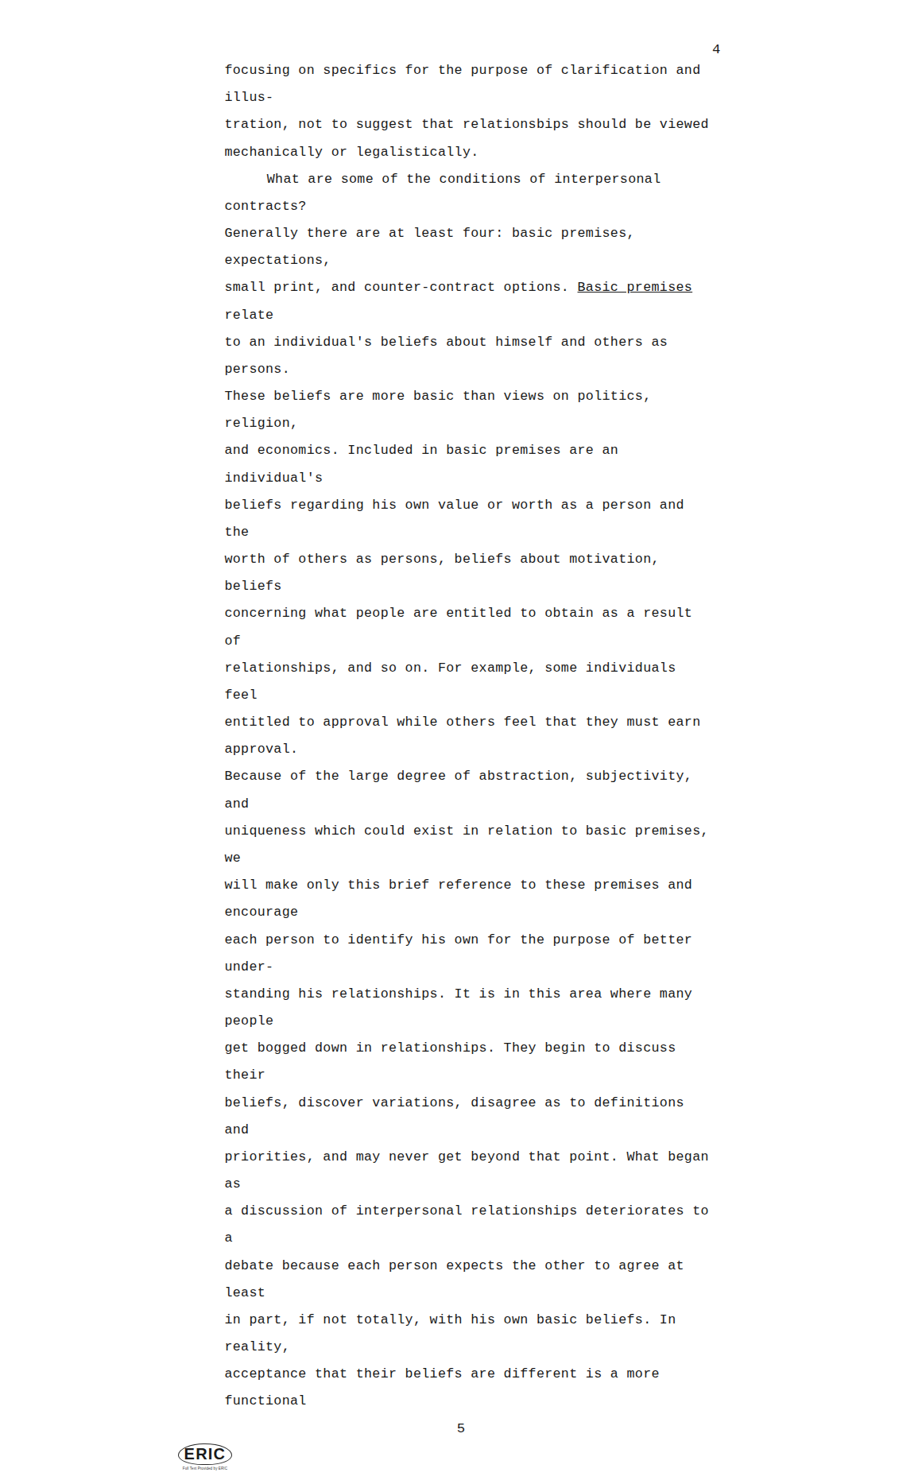4
focusing on specifics for the purpose of clarification and illus-
tration, not to suggest that relationsbips should be viewed
mechanically or legalistically.
What are some of the conditions of interpersonal contracts?
Generally there are at least four: basic premises, expectations,
small print, and counter-contract options. Basic premises relate
to an individual's beliefs about himself and others as persons.
These beliefs are more basic than views on politics, religion,
and economics. Included in basic premises are an individual's
beliefs regarding his own value or worth as a person and the
worth of others as persons, beliefs about motivation, beliefs
concerning what people are entitled to obtain as a result of
relationships, and so on. For example, some individuals feel
entitled to approval while others feel that they must earn approval.
Because of the large degree of abstraction, subjectivity, and
uniqueness which could exist in relation to basic premises, we
will make only this brief reference to these premises and encourage
each person to identify his own for the purpose of better under-
standing his relationships. It is in this area where many people
get bogged down in relationships. They begin to discuss their
beliefs, discover variations, disagree as to definitions and
priorities, and may never get beyond that point. What began as
a discussion of interpersonal relationships deteriorates to a
debate because each person expects the other to agree at least
in part, if not totally, with his own basic beliefs. In reality,
acceptance that their beliefs are different is a more functional
5
ERIC Full Text Provided by ERIC